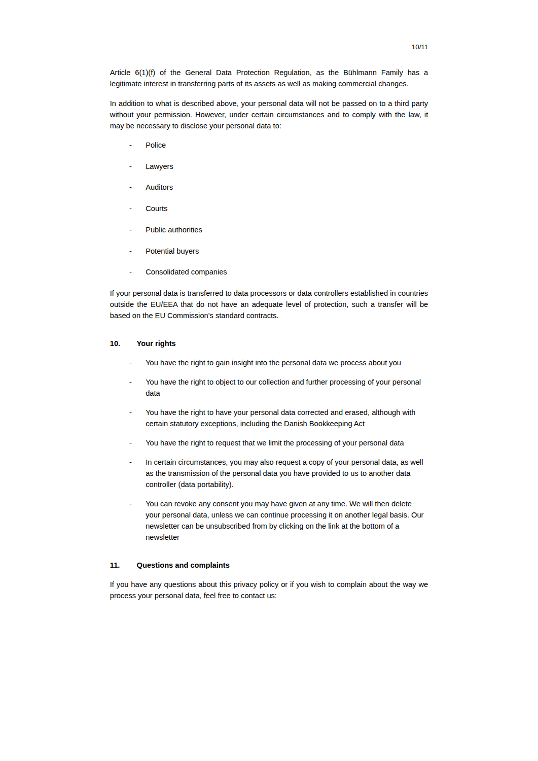10/11
Article 6(1)(f) of the General Data Protection Regulation, as the Bühlmann Family has a legitimate interest in transferring parts of its assets as well as making commercial changes.
In addition to what is described above, your personal data will not be passed on to a third party without your permission. However, under certain circumstances and to comply with the law, it may be necessary to disclose your personal data to:
Police
Lawyers
Auditors
Courts
Public authorities
Potential buyers
Consolidated companies
If your personal data is transferred to data processors or data controllers established in countries outside the EU/EEA that do not have an adequate level of protection, such a transfer will be based on the EU Commission's standard contracts.
10. Your rights
You have the right to gain insight into the personal data we process about you
You have the right to object to our collection and further processing of your personal data
You have the right to have your personal data corrected and erased, although with certain statutory exceptions, including the Danish Bookkeeping Act
You have the right to request that we limit the processing of your personal data
In certain circumstances, you may also request a copy of your personal data, as well as the transmission of the personal data you have provided to us to another data controller (data portability).
You can revoke any consent you may have given at any time. We will then delete your personal data, unless we can continue processing it on another legal basis. Our newsletter can be unsubscribed from by clicking on the link at the bottom of a newsletter
11. Questions and complaints
If you have any questions about this privacy policy or if you wish to complain about the way we process your personal data, feel free to contact us: